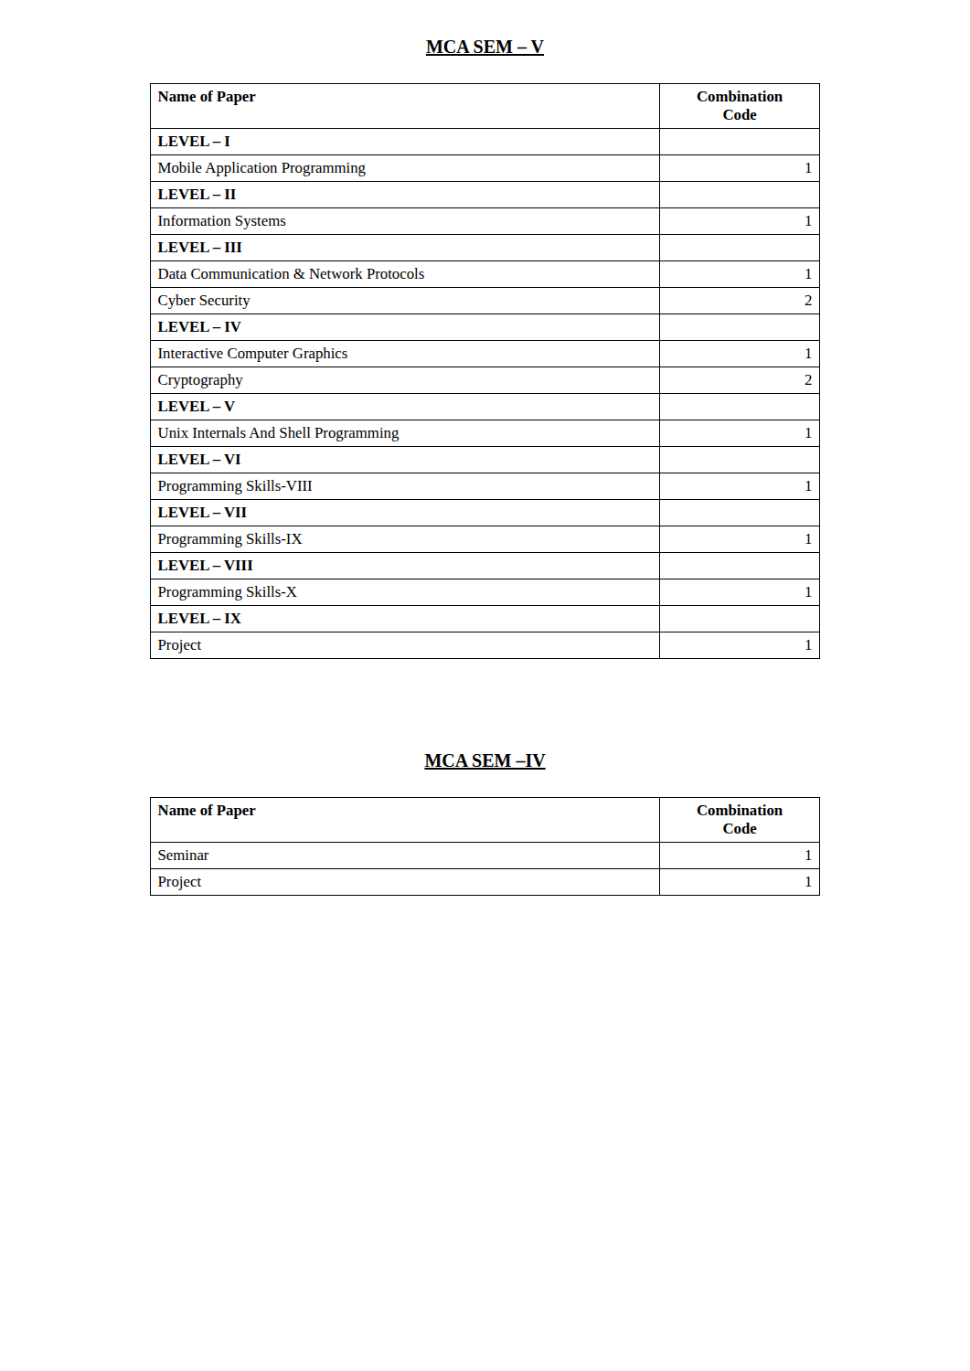MCA SEM – V
| Name of Paper | Combination Code |
| --- | --- |
| LEVEL – I | |
| Mobile Application Programming | 1 |
| LEVEL – II | |
| Information Systems | 1 |
| LEVEL – III | |
| Data Communication & Network Protocols | 1 |
| Cyber Security | 2 |
| LEVEL – IV | |
| Interactive Computer Graphics | 1 |
| Cryptography | 2 |
| LEVEL – V | |
| Unix Internals And Shell Programming | 1 |
| LEVEL – VI | |
| Programming Skills-VIII | 1 |
| LEVEL – VII | |
| Programming Skills-IX | 1 |
| LEVEL – VIII | |
| Programming Skills-X | 1 |
| LEVEL – IX | |
| Project | 1 |
MCA SEM –IV
| Name of Paper | Combination Code |
| --- | --- |
| Seminar | 1 |
| Project | 1 |